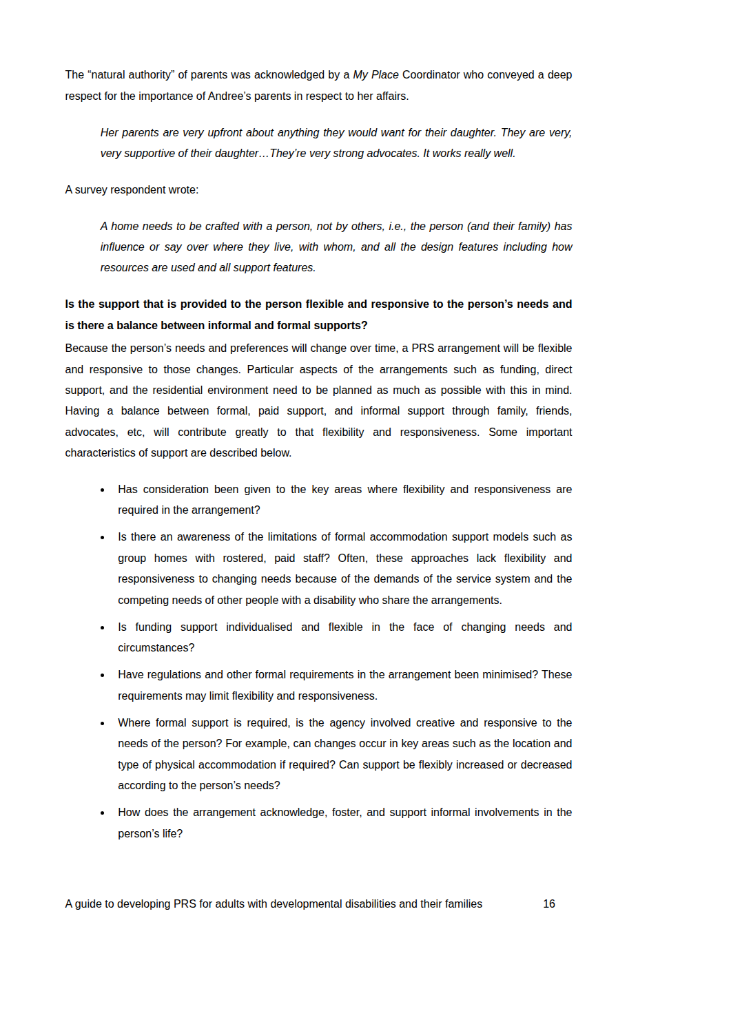The “natural authority” of parents was acknowledged by a My Place Coordinator who conveyed a deep respect for the importance of Andree’s parents in respect to her affairs.
Her parents are very upfront about anything they would want for their daughter. They are very, very supportive of their daughter…They’re very strong advocates. It works really well.
A survey respondent wrote:
A home needs to be crafted with a person, not by others, i.e., the person (and their family) has influence or say over where they live, with whom, and all the design features including how resources are used and all support features.
Is the support that is provided to the person flexible and responsive to the person’s needs and is there a balance between informal and formal supports?
Because the person’s needs and preferences will change over time, a PRS arrangement will be flexible and responsive to those changes. Particular aspects of the arrangements such as funding, direct support, and the residential environment need to be planned as much as possible with this in mind. Having a balance between formal, paid support, and informal support through family, friends, advocates, etc, will contribute greatly to that flexibility and responsiveness. Some important characteristics of support are described below.
Has consideration been given to the key areas where flexibility and responsiveness are required in the arrangement?
Is there an awareness of the limitations of formal accommodation support models such as group homes with rostered, paid staff? Often, these approaches lack flexibility and responsiveness to changing needs because of the demands of the service system and the competing needs of other people with a disability who share the arrangements.
Is funding support individualised and flexible in the face of changing needs and circumstances?
Have regulations and other formal requirements in the arrangement been minimised? These requirements may limit flexibility and responsiveness.
Where formal support is required, is the agency involved creative and responsive to the needs of the person? For example, can changes occur in key areas such as the location and type of physical accommodation if required? Can support be flexibly increased or decreased according to the person’s needs?
How does the arrangement acknowledge, foster, and support informal involvements in the person’s life?
A guide to developing PRS for adults with developmental disabilities and their families16